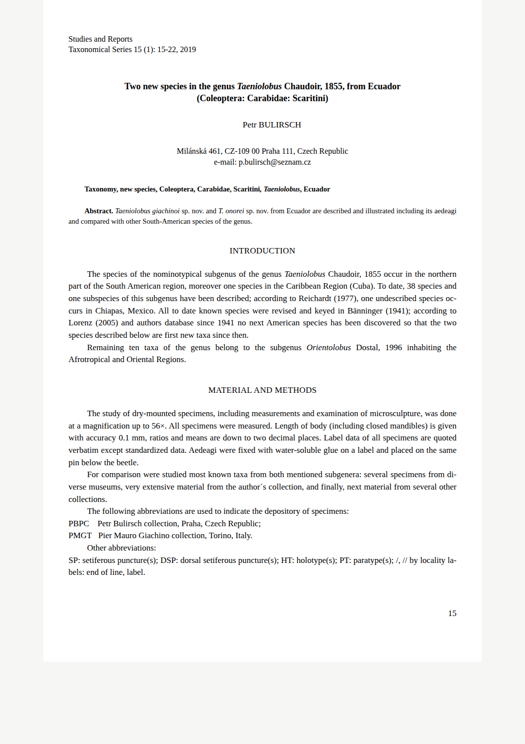Studies and Reports
Taxonomical Series 15 (1): 15-22, 2019
Two new species in the genus Taeniolobus Chaudoir, 1855, from Ecuador
(Coleoptera: Carabidae: Scaritini)
Petr BULIRSCH
Milánská 461, CZ-109 00 Praha 111, Czech Republic
e-mail: p.bulirsch@seznam.cz
Taxonomy, new species, Coleoptera, Carabidae, Scaritini, Taeniolobus, Ecuador
Abstract. Taeniolobus giachinoi sp. nov. and T. onorei sp. nov. from Ecuador are described and illustrated including its aedeagi and compared with other South-American species of the genus.
INTRODUCTION
The species of the nominotypical subgenus of the genus Taeniolobus Chaudoir, 1855 occur in the northern part of the South American region, moreover one species in the Caribbean Region (Cuba). To date, 38 species and one subspecies of this subgenus have been described; according to Reichardt (1977), one undescribed species occurs in Chiapas, Mexico. All to date known species were revised and keyed in Bänninger (1941); according to Lorenz (2005) and authors database since 1941 no next American species has been discovered so that the two species described below are first new taxa since then.
Remaining ten taxa of the genus belong to the subgenus Orientolobus Dostal, 1996 inhabiting the Afrotropical and Oriental Regions.
MATERIAL AND METHODS
The study of dry-mounted specimens, including measurements and examination of microsculpture, was done at a magnification up to 56×. All specimens were measured. Length of body (including closed mandibles) is given with accuracy 0.1 mm, ratios and means are down to two decimal places. Label data of all specimens are quoted verbatim except standardized data. Aedeagi were fixed with water-soluble glue on a label and placed on the same pin below the beetle.
For comparison were studied most known taxa from both mentioned subgenera: several specimens from diverse museums, very extensive material from the author´s collection, and finally, next material from several other collections.
The following abbreviations are used to indicate the depository of specimens:
PBPC Petr Bulirsch collection, Praha, Czech Republic;
PMGT Pier Mauro Giachino collection, Torino, Italy.
Other abbreviations:
SP: setiferous puncture(s); DSP: dorsal setiferous puncture(s); HT: holotype(s); PT: paratype(s); /, // by locality labels: end of line, label.
15